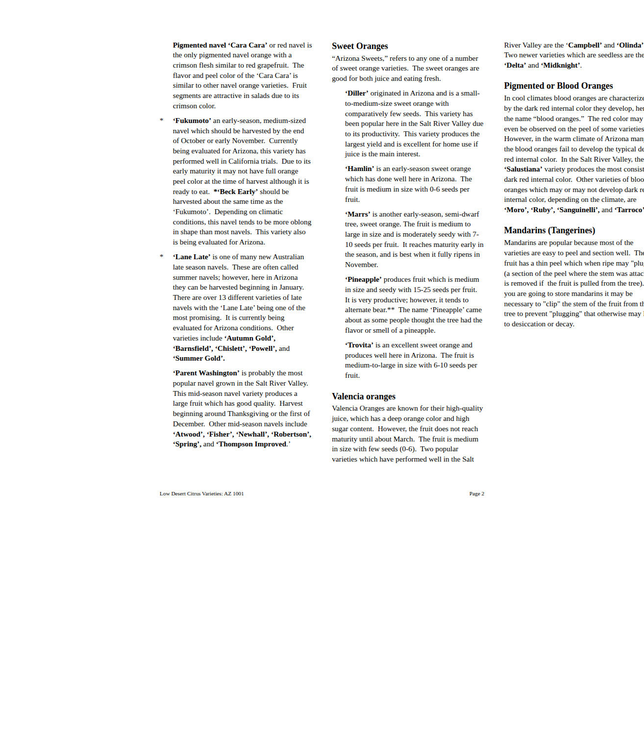Pigmented navel ‘Cara Cara’ or red navel is the only pigmented navel orange with a crimson flesh similar to red grapefruit. The flavor and peel color of the ‘Cara Cara’ is similar to other navel orange varieties. Fruit segments are attractive in salads due to its crimson color.
*‘Fukumoto’ an early-season, medium-sized navel which should be harvested by the end of October or early November. Currently being evaluated for Arizona, this variety has performed well in California trials. Due to its early maturity it may not have full orange peel color at the time of harvest although it is ready to eat. *‘Beck Early’ should be harvested about the same time as the ‘Fukumoto’. Depending on climatic conditions, this navel tends to be more oblong in shape than most navels. This variety also is being evaluated for Arizona.
*‘Lane Late’ is one of many new Australian late season navels. These are often called summer navels; however, here in Arizona they can be harvested beginning in January. There are over 13 different varieties of late navels with the ‘Lane Late’ being one of the most promising. It is currently being evaluated for Arizona conditions. Other varieties include ‘Autumn Gold’, ‘Barnsfield’, ‘Chislett’, ‘Powell’, and ‘Summer Gold’.
‘Parent Washington’ is probably the most popular navel grown in the Salt River Valley. This mid-season navel variety produces a large fruit which has good quality. Harvest beginning around Thanksgiving or the first of December. Other mid-season navels include ‘Atwood’, ‘Fisher’, ‘Newhall’, ‘Robertson’, ‘Spring’, and ‘Thompson Improved.’
Sweet Oranges
“Arizona Sweets,” refers to any one of a number of sweet orange varieties. The sweet oranges are good for both juice and eating fresh.
‘Diller’ originated in Arizona and is a small-to-medium-size sweet orange with comparatively few seeds. This variety has been popular here in the Salt River Valley due to its productivity. This variety produces the largest yield and is excellent for home use if juice is the main interest.
‘Hamlin’ is an early-season sweet orange which has done well here in Arizona. The fruit is medium in size with 0-6 seeds per fruit.
‘Marrs’ is another early-season, semi-dwarf tree, sweet orange. The fruit is medium to large in size and is moderately seedy with 7-10 seeds per fruit. It reaches maturity early in the season, and is best when it fully ripens in November.
‘Pineapple’ produces fruit which is medium in size and seedy with 15-25 seeds per fruit. It is very productive; however, it tends to alternate bear.** The name ‘Pineapple’ came about as some people thought the tree had the flavor or smell of a pineapple.
‘Trovita’ is an excellent sweet orange and produces well here in Arizona. The fruit is medium-to-large in size with 6-10 seeds per fruit.
Valencia oranges
Valencia Oranges are known for their high-quality juice, which has a deep orange color and high sugar content. However, the fruit does not reach maturity until about March. The fruit is medium in size with few seeds (0-6). Two popular varieties which have performed well in the Salt River Valley are the ‘Campbell’ and ‘Olinda’. Two newer varieties which are seedless are the ‘Delta’ and ‘Midknight’.
Pigmented or Blood Oranges
In cool climates blood oranges are characterized by the dark red internal color they develop, hence the name “blood oranges.” The red color may even be observed on the peel of some varieties. However, in the warm climate of Arizona many of the blood oranges fail to develop the typical deep red internal color. In the Salt River Valley, the ‘Salustiana’ variety produces the most consistent dark red internal color. Other varieties of blood oranges which may or may not develop dark red internal color, depending on the climate, are ‘Moro’, ‘Ruby’, ‘Sanguinelli’, and ‘Tarroco’.
Mandarins (Tangerines)
Mandarins are popular because most of the varieties are easy to peel and section well. The fruit has a thin peel which when ripe may "plug" (a section of the peel where the stem was attached is removed if the fruit is pulled from the tree). If you are going to store mandarins it may be necessary to "clip" the stem of the fruit from the tree to prevent "plugging" that otherwise may lead to desiccation or decay.
Low Desert Citrus Varieties: AZ 1001
Page 2